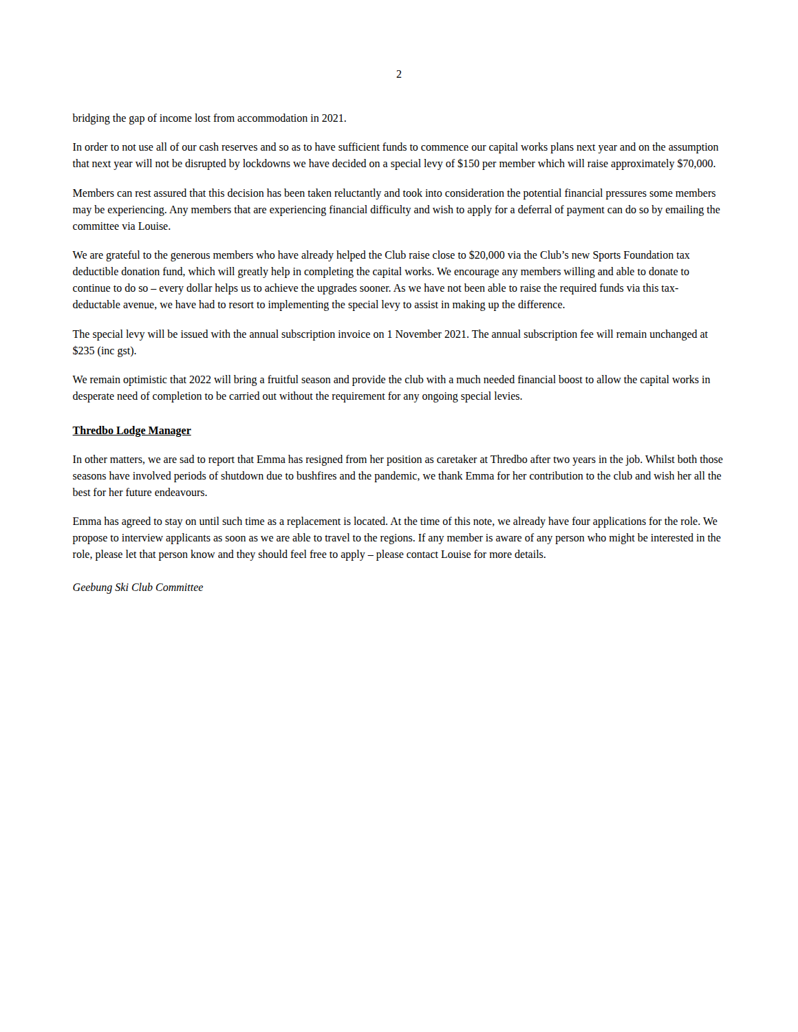2
bridging the gap of income lost from accommodation in 2021.
In order to not use all of our cash reserves and so as to have sufficient funds to commence our capital works plans next year and on the assumption that next year will not be disrupted by lockdowns we have decided on a special levy of $150 per member which will raise approximately $70,000.
Members can rest assured that this decision has been taken reluctantly and took into consideration the potential financial pressures some members may be experiencing. Any members that are experiencing financial difficulty and wish to apply for a deferral of payment can do so by emailing the committee via Louise.
We are grateful to the generous members who have already helped the Club raise close to $20,000 via the Club’s new Sports Foundation tax deductible donation fund, which will greatly help in completing the capital works. We encourage any members willing and able to donate to continue to do so – every dollar helps us to achieve the upgrades sooner. As we have not been able to raise the required funds via this tax-deductable avenue, we have had to resort to implementing the special levy to assist in making up the difference.
The special levy will be issued with the annual subscription invoice on 1 November 2021. The annual subscription fee will remain unchanged at $235 (inc gst).
We remain optimistic that 2022 will bring a fruitful season and provide the club with a much needed financial boost to allow the capital works in desperate need of completion to be carried out without the requirement for any ongoing special levies.
Thredbo Lodge Manager
In other matters, we are sad to report that Emma has resigned from her position as caretaker at Thredbo after two years in the job. Whilst both those seasons have involved periods of shutdown due to bushfires and the pandemic, we thank Emma for her contribution to the club and wish her all the best for her future endeavours.
Emma has agreed to stay on until such time as a replacement is located. At the time of this note, we already have four applications for the role. We propose to interview applicants as soon as we are able to travel to the regions. If any member is aware of any person who might be interested in the role, please let that person know and they should feel free to apply – please contact Louise for more details.
Geebung Ski Club Committee